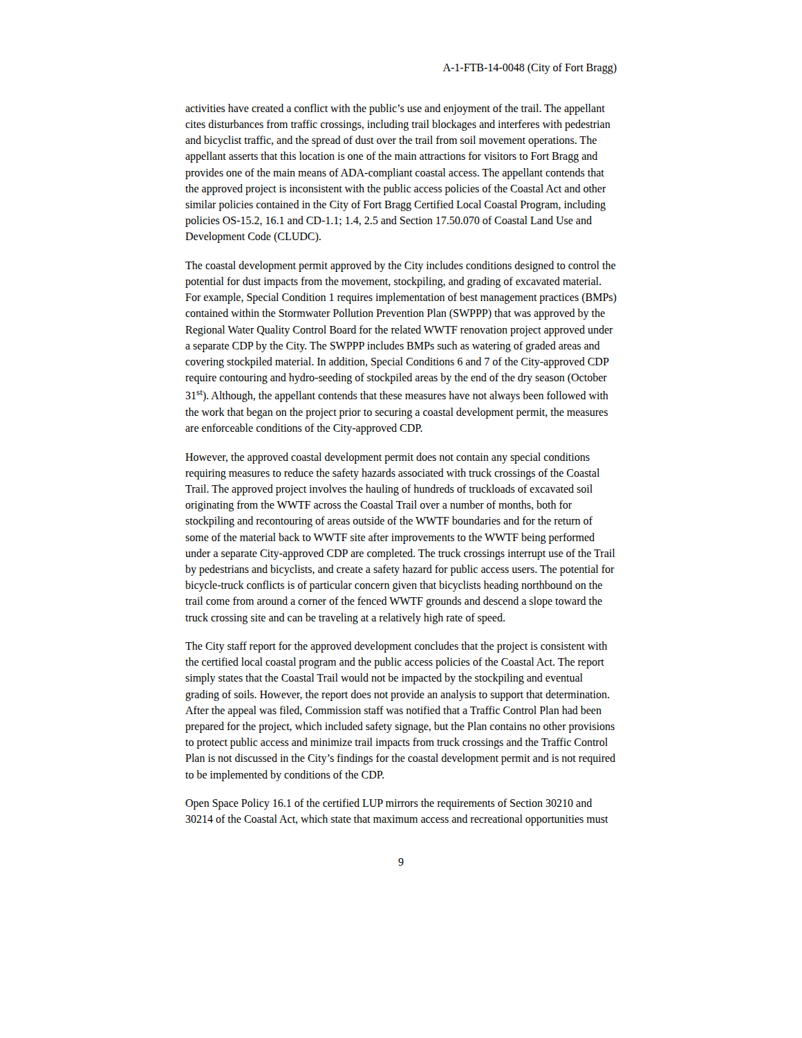A-1-FTB-14-0048 (City of Fort Bragg)
activities have created a conflict with the public’s use and enjoyment of the trail. The appellant cites disturbances from traffic crossings, including trail blockages and interferes with pedestrian and bicyclist traffic, and the spread of dust over the trail from soil movement operations. The appellant asserts that this location is one of the main attractions for visitors to Fort Bragg and provides one of the main means of ADA-compliant coastal access. The appellant contends that the approved project is inconsistent with the public access policies of the Coastal Act and other similar policies contained in the City of Fort Bragg Certified Local Coastal Program, including policies OS-15.2, 16.1 and CD-1.1; 1.4, 2.5 and Section 17.50.070 of Coastal Land Use and Development Code (CLUDC).
The coastal development permit approved by the City includes conditions designed to control the potential for dust impacts from the movement, stockpiling, and grading of excavated material. For example, Special Condition 1 requires implementation of best management practices (BMPs) contained within the Stormwater Pollution Prevention Plan (SWPPP) that was approved by the Regional Water Quality Control Board for the related WWTF renovation project approved under a separate CDP by the City. The SWPPP includes BMPs such as watering of graded areas and covering stockpiled material. In addition, Special Conditions 6 and 7 of the City-approved CDP require contouring and hydro-seeding of stockpiled areas by the end of the dry season (October 31st). Although, the appellant contends that these measures have not always been followed with the work that began on the project prior to securing a coastal development permit, the measures are enforceable conditions of the City-approved CDP.
However, the approved coastal development permit does not contain any special conditions requiring measures to reduce the safety hazards associated with truck crossings of the Coastal Trail. The approved project involves the hauling of hundreds of truckloads of excavated soil originating from the WWTF across the Coastal Trail over a number of months, both for stockpiling and recontouring of areas outside of the WWTF boundaries and for the return of some of the material back to WWTF site after improvements to the WWTF being performed under a separate City-approved CDP are completed. The truck crossings interrupt use of the Trail by pedestrians and bicyclists, and create a safety hazard for public access users. The potential for bicycle-truck conflicts is of particular concern given that bicyclists heading northbound on the trail come from around a corner of the fenced WWTF grounds and descend a slope toward the truck crossing site and can be traveling at a relatively high rate of speed.
The City staff report for the approved development concludes that the project is consistent with the certified local coastal program and the public access policies of the Coastal Act. The report simply states that the Coastal Trail would not be impacted by the stockpiling and eventual grading of soils. However, the report does not provide an analysis to support that determination. After the appeal was filed, Commission staff was notified that a Traffic Control Plan had been prepared for the project, which included safety signage, but the Plan contains no other provisions to protect public access and minimize trail impacts from truck crossings and the Traffic Control Plan is not discussed in the City’s findings for the coastal development permit and is not required to be implemented by conditions of the CDP.
Open Space Policy 16.1 of the certified LUP mirrors the requirements of Section 30210 and 30214 of the Coastal Act, which state that maximum access and recreational opportunities must
9